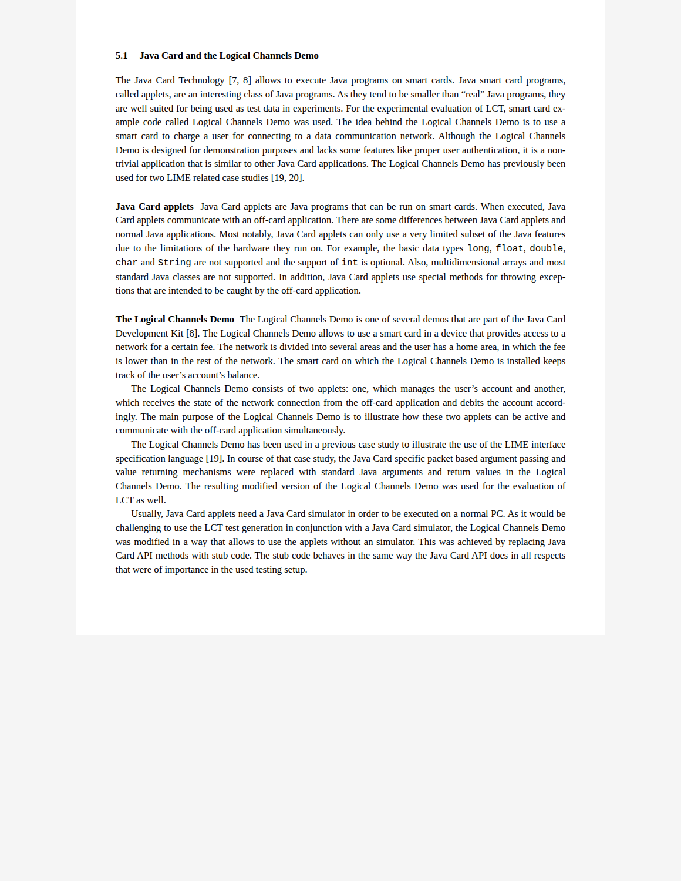5.1 Java Card and the Logical Channels Demo
The Java Card Technology [7, 8] allows to execute Java programs on smart cards. Java smart card programs, called applets, are an interesting class of Java programs. As they tend to be smaller than “real” Java programs, they are well suited for being used as test data in experiments. For the experimental evaluation of LCT, smart card example code called Logical Channels Demo was used. The idea behind the Logical Channels Demo is to use a smart card to charge a user for connecting to a data communication network. Although the Logical Channels Demo is designed for demonstration purposes and lacks some features like proper user authentication, it is a non-trivial application that is similar to other Java Card applications. The Logical Channels Demo has previously been used for two LIME related case studies [19, 20].
Java Card applets Java Card applets are Java programs that can be run on smart cards. When executed, Java Card applets communicate with an off-card application. There are some differences between Java Card applets and normal Java applications. Most notably, Java Card applets can only use a very limited subset of the Java features due to the limitations of the hardware they run on. For example, the basic data types long, float, double, char and String are not supported and the support of int is optional. Also, multidimensional arrays and most standard Java classes are not supported. In addition, Java Card applets use special methods for throwing exceptions that are intended to be caught by the off-card application.
The Logical Channels Demo The Logical Channels Demo is one of several demos that are part of the Java Card Development Kit [8]. The Logical Channels Demo allows to use a smart card in a device that provides access to a network for a certain fee. The network is divided into several areas and the user has a home area, in which the fee is lower than in the rest of the network. The smart card on which the Logical Channels Demo is installed keeps track of the user’s account’s balance.
The Logical Channels Demo consists of two applets: one, which manages the user’s account and another, which receives the state of the network connection from the off-card application and debits the account accordingly. The main purpose of the Logical Channels Demo is to illustrate how these two applets can be active and communicate with the off-card application simultaneously.
The Logical Channels Demo has been used in a previous case study to illustrate the use of the LIME interface specification language [19]. In course of that case study, the Java Card specific packet based argument passing and value returning mechanisms were replaced with standard Java arguments and return values in the Logical Channels Demo. The resulting modified version of the Logical Channels Demo was used for the evaluation of LCT as well.
Usually, Java Card applets need a Java Card simulator in order to be executed on a normal PC. As it would be challenging to use the LCT test generation in conjunction with a Java Card simulator, the Logical Channels Demo was modified in a way that allows to use the applets without an simulator. This was achieved by replacing Java Card API methods with stub code. The stub code behaves in the same way the Java Card API does in all respects that were of importance in the used testing setup.